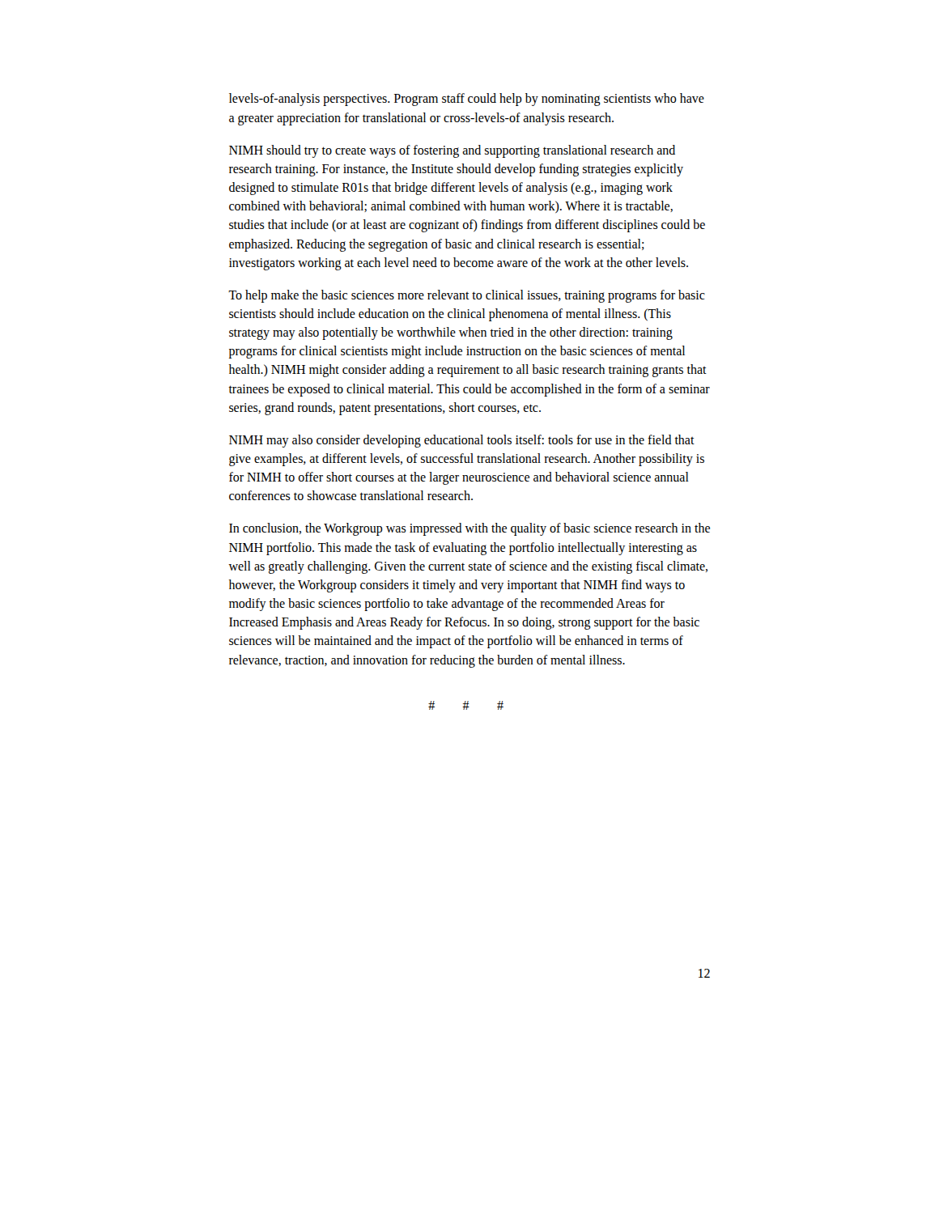levels-of-analysis perspectives. Program staff could help by nominating scientists who have a greater appreciation for translational or cross-levels-of analysis research.
NIMH should try to create ways of fostering and supporting translational research and research training. For instance, the Institute should develop funding strategies explicitly designed to stimulate R01s that bridge different levels of analysis (e.g., imaging work combined with behavioral; animal combined with human work). Where it is tractable, studies that include (or at least are cognizant of) findings from different disciplines could be emphasized. Reducing the segregation of basic and clinical research is essential; investigators working at each level need to become aware of the work at the other levels.
To help make the basic sciences more relevant to clinical issues, training programs for basic scientists should include education on the clinical phenomena of mental illness. (This strategy may also potentially be worthwhile when tried in the other direction: training programs for clinical scientists might include instruction on the basic sciences of mental health.) NIMH might consider adding a requirement to all basic research training grants that trainees be exposed to clinical material. This could be accomplished in the form of a seminar series, grand rounds, patent presentations, short courses, etc.
NIMH may also consider developing educational tools itself: tools for use in the field that give examples, at different levels, of successful translational research. Another possibility is for NIMH to offer short courses at the larger neuroscience and behavioral science annual conferences to showcase translational research.
In conclusion, the Workgroup was impressed with the quality of basic science research in the NIMH portfolio. This made the task of evaluating the portfolio intellectually interesting as well as greatly challenging. Given the current state of science and the existing fiscal climate, however, the Workgroup considers it timely and very important that NIMH find ways to modify the basic sciences portfolio to take advantage of the recommended Areas for Increased Emphasis and Areas Ready for Refocus. In so doing, strong support for the basic sciences will be maintained and the impact of the portfolio will be enhanced in terms of relevance, traction, and innovation for reducing the burden of mental illness.
# # #
12